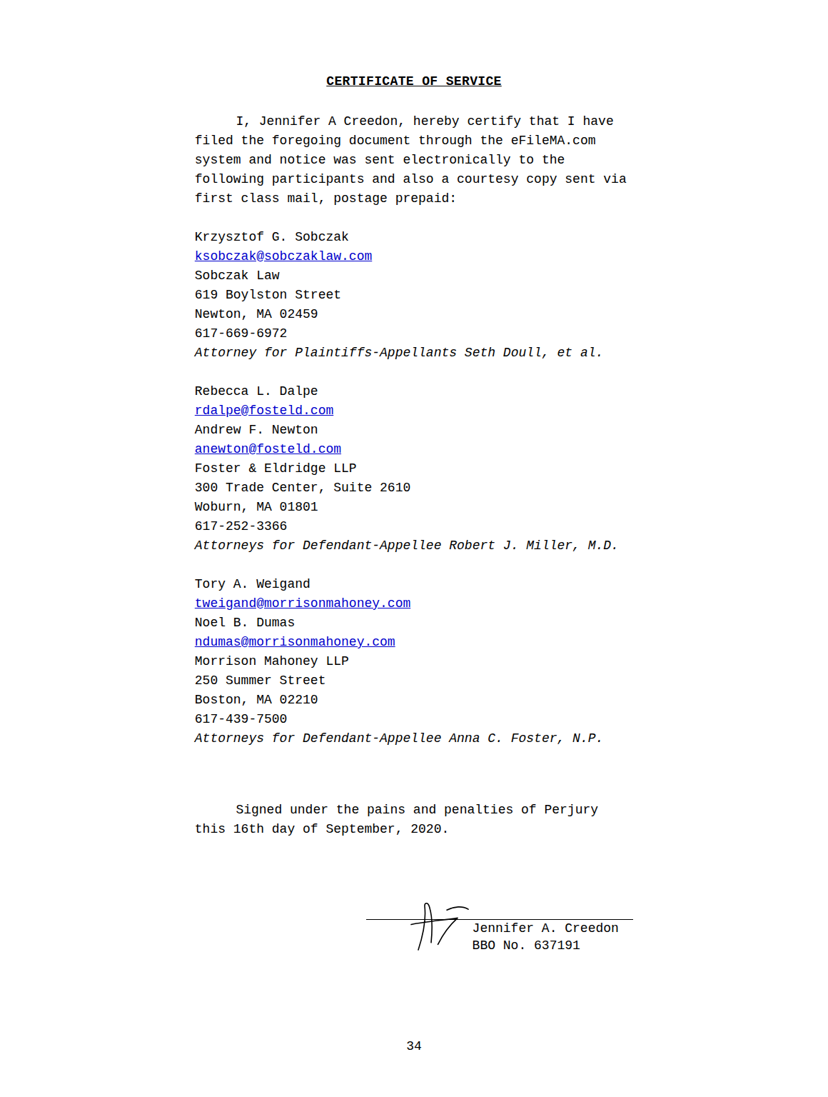CERTIFICATE OF SERVICE
I, Jennifer A Creedon, hereby certify that I have filed the foregoing document through the eFileMA.com system and notice was sent electronically to the following participants and also a courtesy copy sent via first class mail, postage prepaid:
Krzysztof G. Sobczak
ksobczak@sobczaklaw.com
Sobczak Law
619 Boylston Street
Newton, MA 02459
617-669-6972
Attorney for Plaintiffs-Appellants Seth Doull, et al.
Rebecca L. Dalpe
rdalpe@fosteld.com
Andrew F. Newton
anewton@fosteld.com
Foster & Eldridge LLP
300 Trade Center, Suite 2610
Woburn, MA 01801
617-252-3366
Attorneys for Defendant-Appellee Robert J. Miller, M.D.
Tory A. Weigand
tweigand@morrisonmahoney.com
Noel B. Dumas
ndumas@morrisonmahoney.com
Morrison Mahoney LLP
250 Summer Street
Boston, MA 02210
617-439-7500
Attorneys for Defendant-Appellee Anna C. Foster, N.P.
Signed under the pains and penalties of Perjury this 16th day of September, 2020.
Jennifer A. Creedon
BBO No. 637191
34